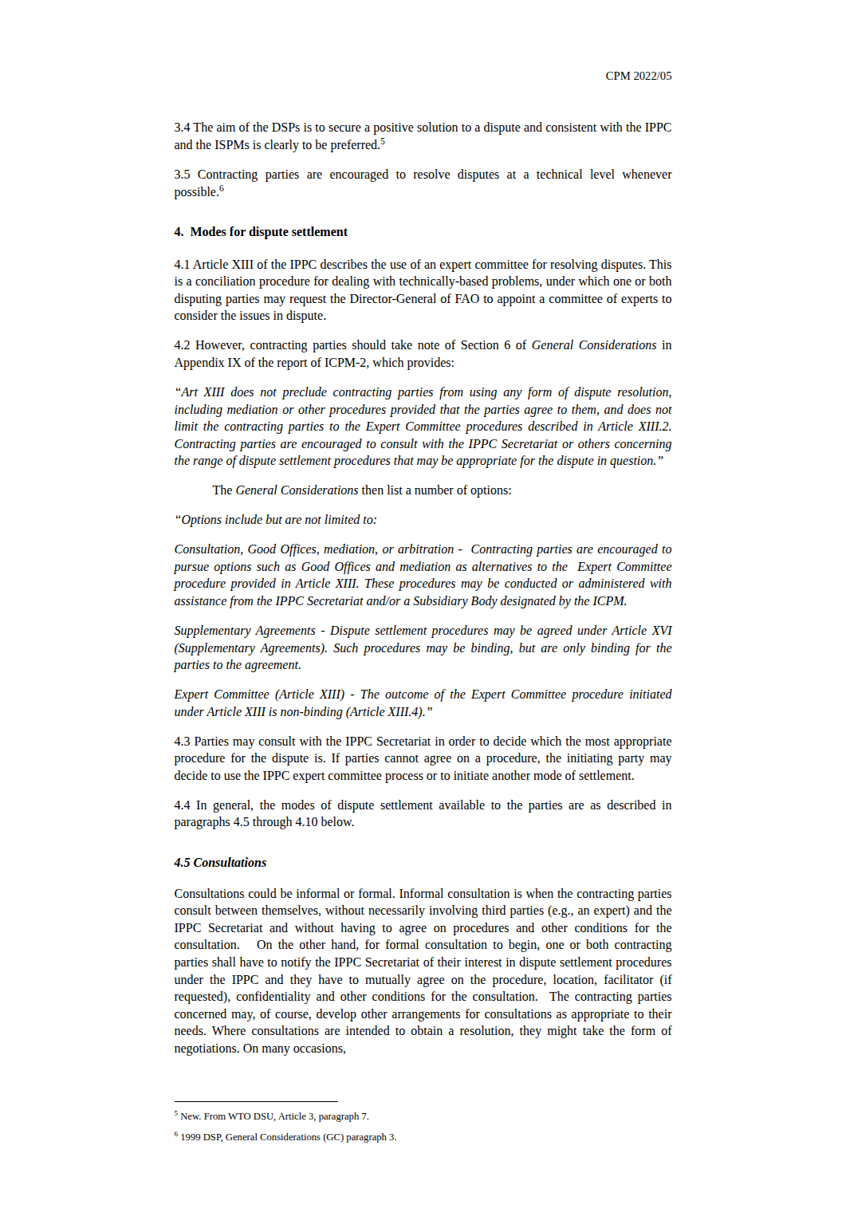CPM 2022/05
3.4 The aim of the DSPs is to secure a positive solution to a dispute and consistent with the IPPC and the ISPMs is clearly to be preferred.5
3.5 Contracting parties are encouraged to resolve disputes at a technical level whenever possible.6
4. Modes for dispute settlement
4.1 Article XIII of the IPPC describes the use of an expert committee for resolving disputes. This is a conciliation procedure for dealing with technically-based problems, under which one or both disputing parties may request the Director-General of FAO to appoint a committee of experts to consider the issues in dispute.
4.2 However, contracting parties should take note of Section 6 of General Considerations in Appendix IX of the report of ICPM-2, which provides:
“Art XIII does not preclude contracting parties from using any form of dispute resolution, including mediation or other procedures provided that the parties agree to them, and does not limit the contracting parties to the Expert Committee procedures described in Article XIII.2. Contracting parties are encouraged to consult with the IPPC Secretariat or others concerning the range of dispute settlement procedures that may be appropriate for the dispute in question.”
The General Considerations then list a number of options:
“Options include but are not limited to:
Consultation, Good Offices, mediation, or arbitration - Contracting parties are encouraged to pursue options such as Good Offices and mediation as alternatives to the Expert Committee procedure provided in Article XIII. These procedures may be conducted or administered with assistance from the IPPC Secretariat and/or a Subsidiary Body designated by the ICPM.
Supplementary Agreements - Dispute settlement procedures may be agreed under Article XVI (Supplementary Agreements). Such procedures may be binding, but are only binding for the parties to the agreement.
Expert Committee (Article XIII) - The outcome of the Expert Committee procedure initiated under Article XIII is non-binding (Article XIII.4).”
4.3 Parties may consult with the IPPC Secretariat in order to decide which the most appropriate procedure for the dispute is. If parties cannot agree on a procedure, the initiating party may decide to use the IPPC expert committee process or to initiate another mode of settlement.
4.4 In general, the modes of dispute settlement available to the parties are as described in paragraphs 4.5 through 4.10 below.
4.5 Consultations
Consultations could be informal or formal. Informal consultation is when the contracting parties consult between themselves, without necessarily involving third parties (e.g., an expert) and the IPPC Secretariat and without having to agree on procedures and other conditions for the consultation. On the other hand, for formal consultation to begin, one or both contracting parties shall have to notify the IPPC Secretariat of their interest in dispute settlement procedures under the IPPC and they have to mutually agree on the procedure, location, facilitator (if requested), confidentiality and other conditions for the consultation. The contracting parties concerned may, of course, develop other arrangements for consultations as appropriate to their needs. Where consultations are intended to obtain a resolution, they might take the form of negotiations. On many occasions,
5 New. From WTO DSU, Article 3, paragraph 7.
6 1999 DSP, General Considerations (GC) paragraph 3.